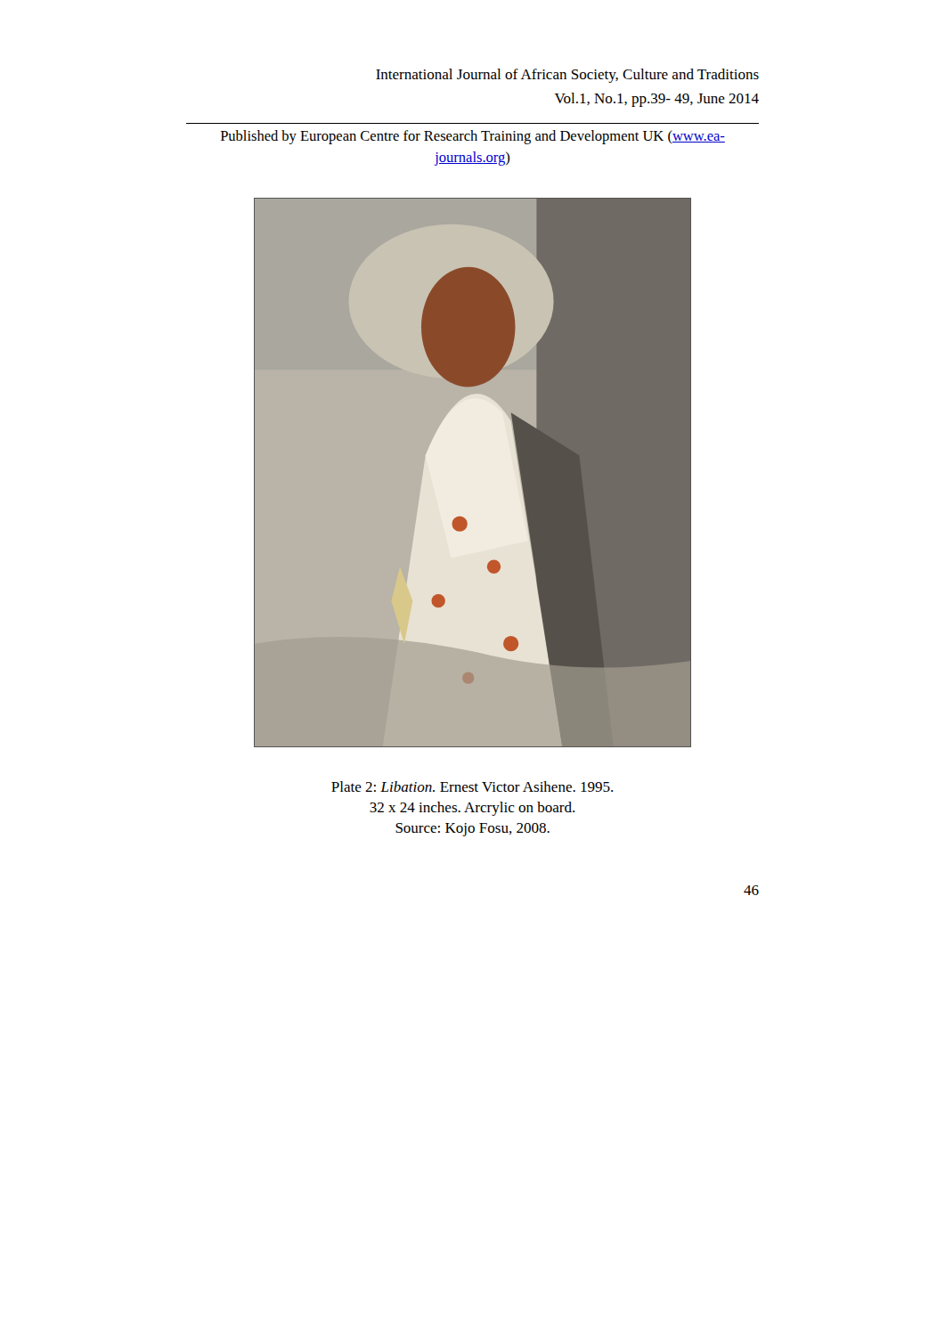International Journal of African Society, Culture and Traditions
Vol.1, No.1, pp.39- 49, June 2014
Published by European Centre for Research Training and Development UK (www.ea-journals.org)
Plate 2: Libation. Ernest Victor Asihene. 1995.
32 x 24 inches. Arcrylic on board.
Source: Kojo Fosu, 2008.
46